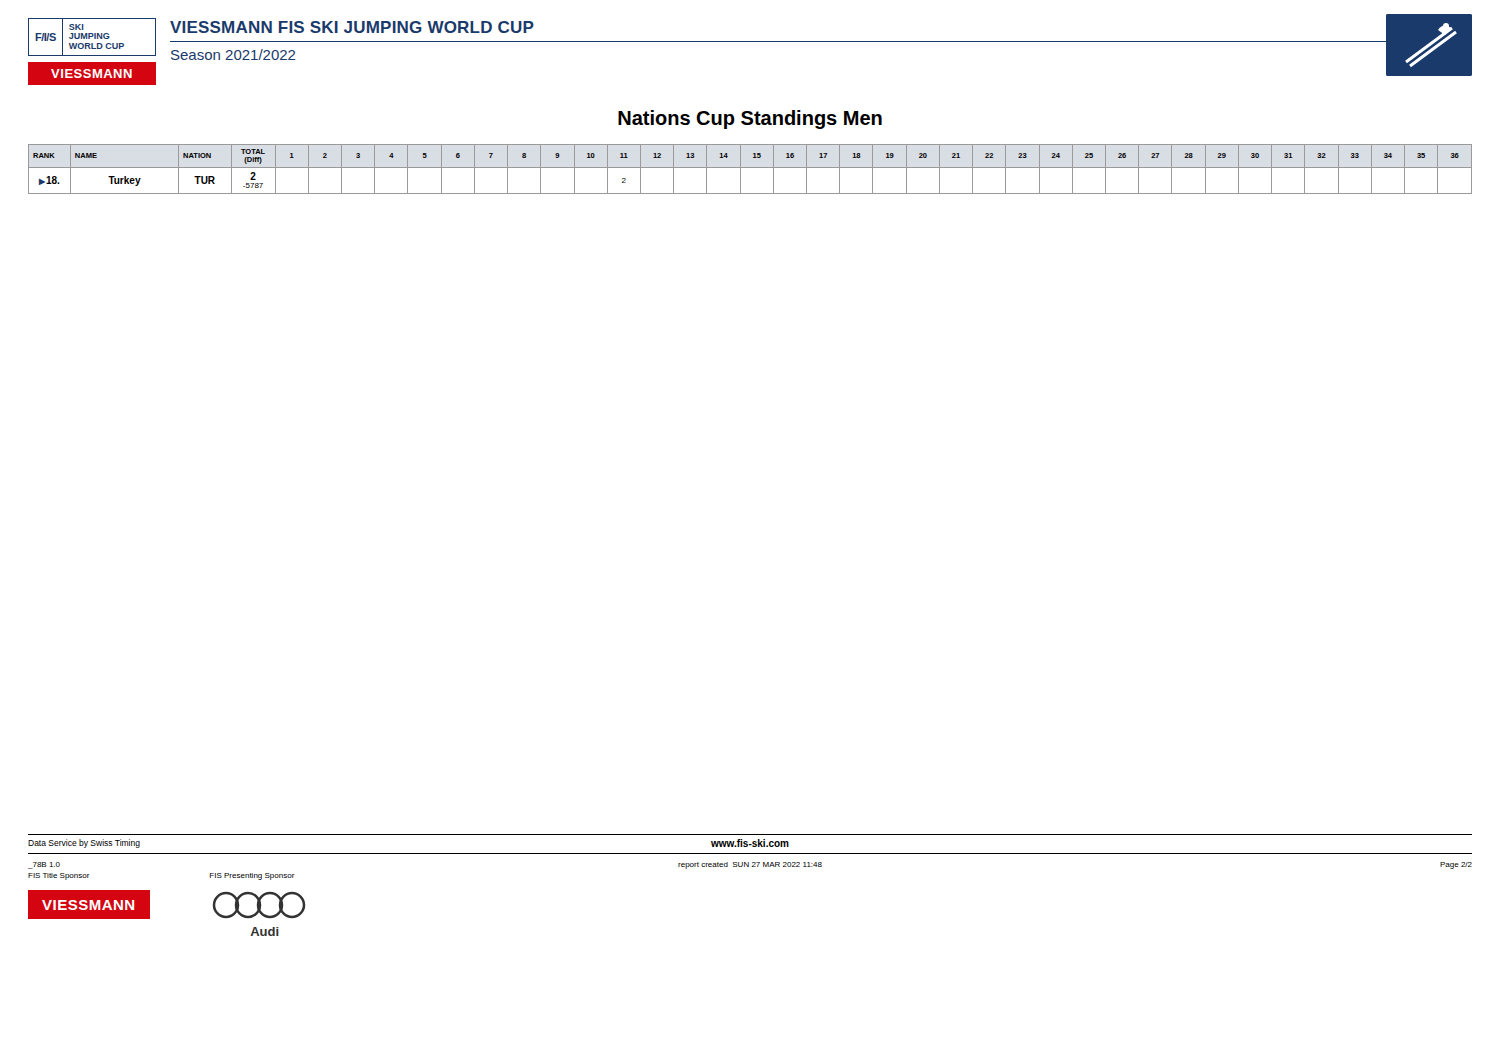F/I/S
SKI
JUMPING
WORLD CUP
VIESSMANN
VIESSMANN FIS SKI JUMPING WORLD CUP
Season 2021/2022
Nations Cup Standings Men
| RANK | NAME | NATION | TOTAL (Diff) | 1 | 2 | 3 | 4 | 5 | 6 | 7 | 8 | 9 | 10 | 11 | 12 | 13 | 14 | 15 | 16 | 17 | 18 | 19 | 20 | 21 | 22 | 23 | 24 | 25 | 26 | 27 | 28 | 29 | 30 | 31 | 32 | 33 | 34 | 35 | 36 |
| --- | --- | --- | --- | --- | --- | --- | --- | --- | --- | --- | --- | --- | --- | --- | --- | --- | --- | --- | --- | --- | --- | --- | --- | --- | --- | --- | --- | --- | --- | --- | --- | --- | --- | --- | --- | --- | --- | --- | --- |
| ▶ 18. | Turkey | TUR | 2 -5787 | | | | | | | | | | | 2 | | | | | | | | | | | | | | | | | | | | | | | | | |
Data Service by Swiss Timing
www.fis-ski.com
_78B 1.0
report created SUN 27 MAR 2022 11:48
Page 2/2
FIS Title Sponsor
FIS Presenting Sponsor
VIESSMANN
Audi